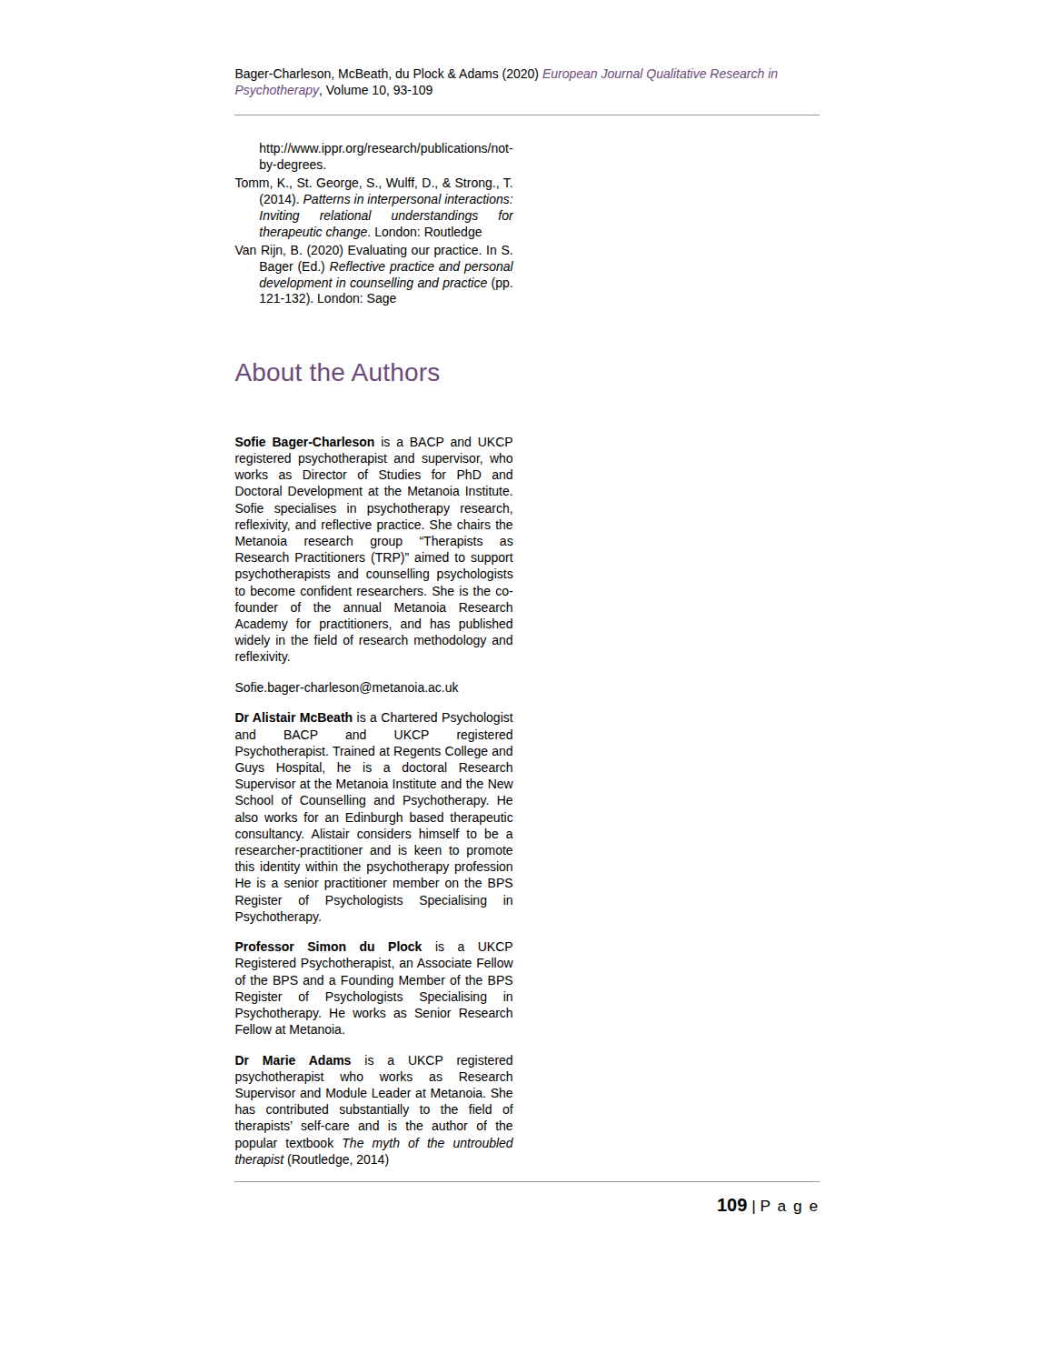Bager-Charleson, McBeath, du Plock & Adams (2020) European Journal Qualitative Research in Psychotherapy, Volume 10, 93-109
http://www.ippr.org/research/publications/not-by-degrees.
Tomm, K., St. George, S., Wulff, D., & Strong., T. (2014). Patterns in interpersonal interactions: Inviting relational understandings for therapeutic change. London: Routledge
Van Rijn, B. (2020) Evaluating our practice. In S. Bager (Ed.) Reflective practice and personal development in counselling and practice (pp. 121-132). London: Sage
About the Authors
Sofie Bager-Charleson is a BACP and UKCP registered psychotherapist and supervisor, who works as Director of Studies for PhD and Doctoral Development at the Metanoia Institute. Sofie specialises in psychotherapy research, reflexivity, and reflective practice. She chairs the Metanoia research group “Therapists as Research Practitioners (TRP)” aimed to support psychotherapists and counselling psychologists to become confident researchers. She is the co-founder of the annual Metanoia Research Academy for practitioners, and has published widely in the field of research methodology and reflexivity.
Sofie.bager-charleson@metanoia.ac.uk
Dr Alistair McBeath is a Chartered Psychologist and BACP and UKCP registered Psychotherapist. Trained at Regents College and Guys Hospital, he is a doctoral Research Supervisor at the Metanoia Institute and the New School of Counselling and Psychotherapy. He also works for an Edinburgh based therapeutic consultancy. Alistair considers himself to be a researcher-practitioner and is keen to promote this identity within the psychotherapy profession He is a senior practitioner member on the BPS Register of Psychologists Specialising in Psychotherapy.
Professor Simon du Plock is a UKCP Registered Psychotherapist, an Associate Fellow of the BPS and a Founding Member of the BPS Register of Psychologists Specialising in Psychotherapy. He works as Senior Research Fellow at Metanoia.
Dr Marie Adams is a UKCP registered psychotherapist who works as Research Supervisor and Module Leader at Metanoia. She has contributed substantially to the field of therapists’ self-care and is the author of the popular textbook The myth of the untroubled therapist (Routledge, 2014)
109 | P a g e